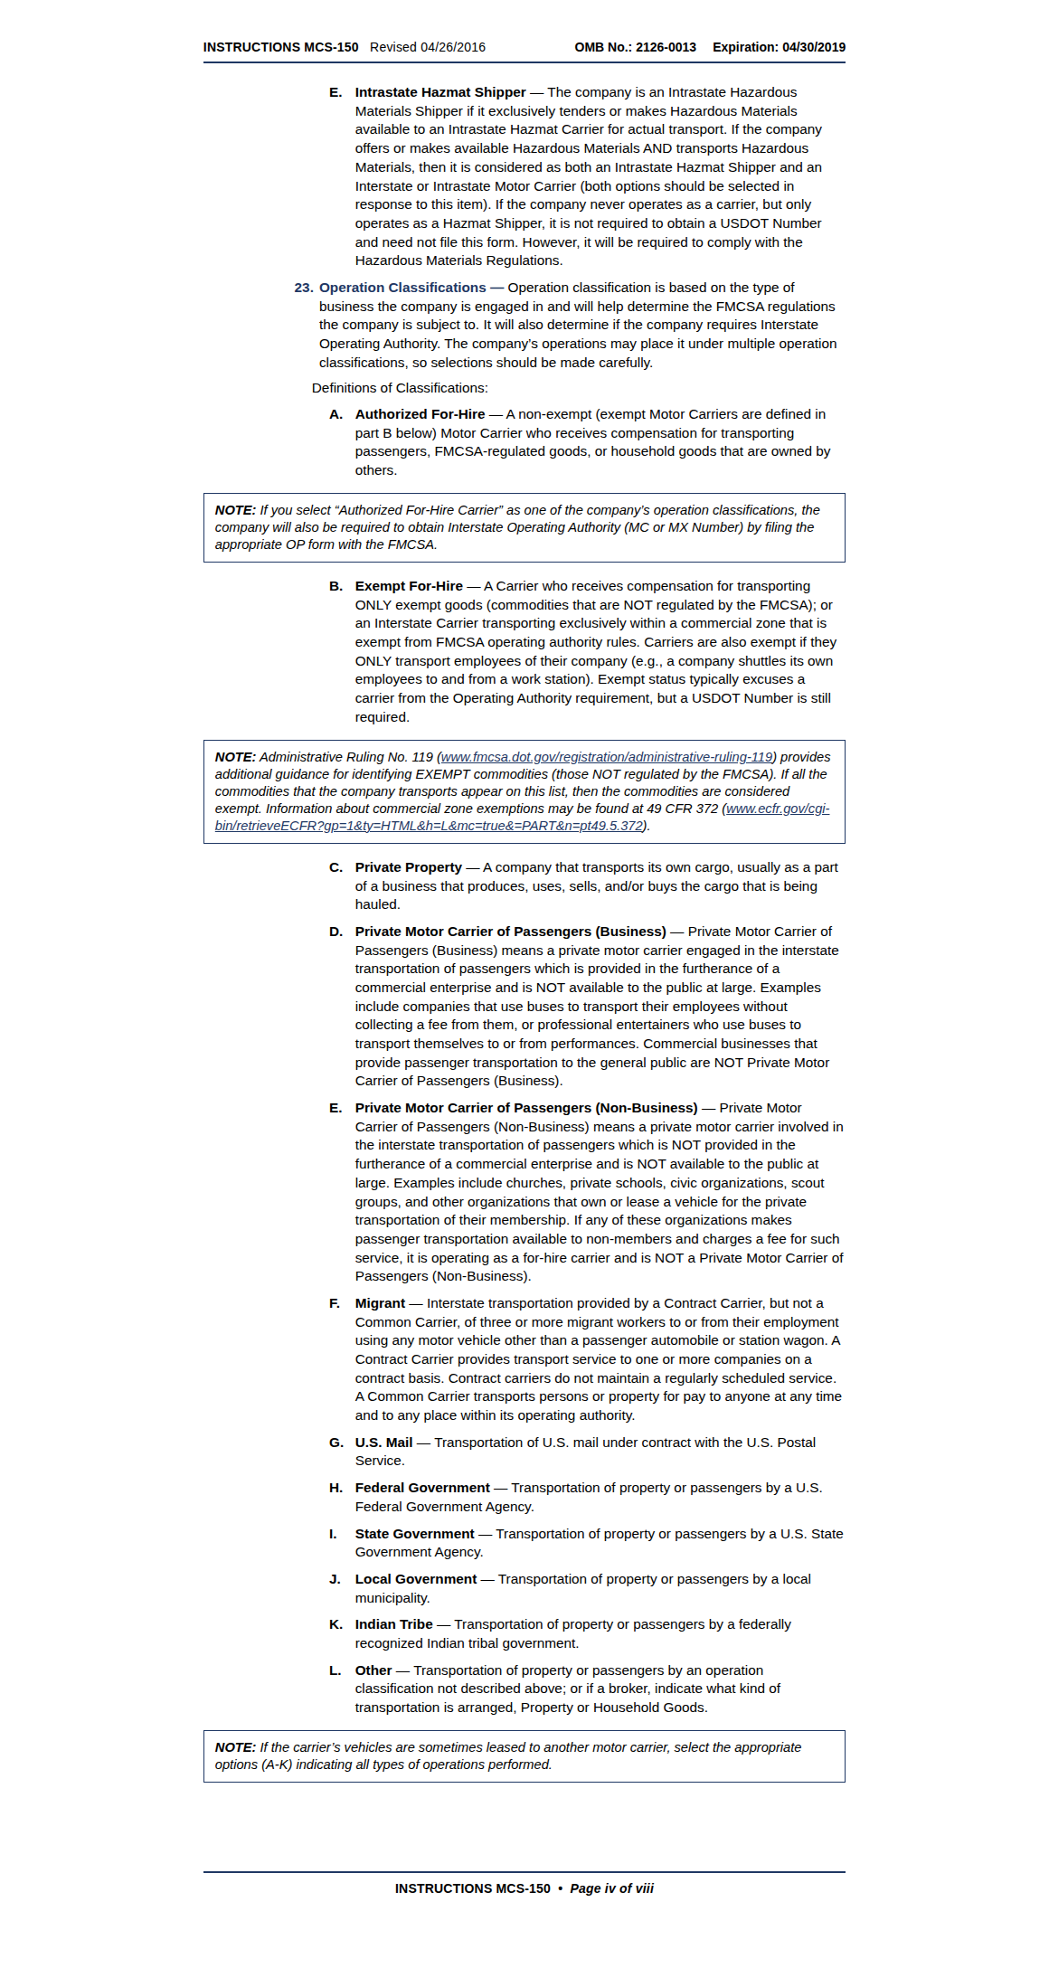INSTRUCTIONS MCS-150 Revised 04/26/2016
OMB No.: 2126-0013 Expiration: 04/30/2019
E.
Intrastate Hazmat Shipper — The company is an Intrastate Hazardous Materials Shipper if it exclusively tenders or makes Hazardous Materials available to an Intrastate Hazmat Carrier for actual transport. If the company offers or makes available Hazardous Materials AND transports Hazardous Materials, then it is considered as both an Intrastate Hazmat Shipper and an Interstate or Intrastate Motor Carrier (both options should be selected in response to this item). If the company never operates as a carrier, but only operates as a Hazmat Shipper, it is not required to obtain a USDOT Number and need not file this form. However, it will be required to comply with the Hazardous Materials Regulations.
23.
Operation Classifications — Operation classification is based on the type of business the company is engaged in and will help determine the FMCSA regulations the company is subject to. It will also determine if the company requires Interstate Operating Authority. The company’s operations may place it under multiple operation classifications, so selections should be made carefully.
Definitions of Classifications:
A.
Authorized For-Hire — A non-exempt (exempt Motor Carriers are defined in part B below) Motor Carrier who receives compensation for transporting passengers, FMCSA-regulated goods, or household goods that are owned by others.
NOTE: If you select “Authorized For-Hire Carrier” as one of the company’s operation classifications, the company will also be required to obtain Interstate Operating Authority (MC or MX Number) by filing the appropriate OP form with the FMCSA.
B.
Exempt For-Hire — A Carrier who receives compensation for transporting ONLY exempt goods (commodities that are NOT regulated by the FMCSA); or an Interstate Carrier transporting exclusively within a commercial zone that is exempt from FMCSA operating authority rules. Carriers are also exempt if they ONLY transport employees of their company (e.g., a company shuttles its own employees to and from a work station). Exempt status typically excuses a carrier from the Operating Authority requirement, but a USDOT Number is still required.
NOTE: Administrative Ruling No. 119 (www.fmcsa.dot.gov/registration/administrative-ruling-119) provides additional guidance for identifying EXEMPT commodities (those NOT regulated by the FMCSA). If all the commodities that the company transports appear on this list, then the commodities are considered exempt. Information about commercial zone exemptions may be found at 49 CFR 372 (www.ecfr.gov/cgi-bin/retrieveECFR?gp=1&ty=HTML&h=L&mc=true&=PART&n=pt49.5.372).
C.
Private Property — A company that transports its own cargo, usually as a part of a business that produces, uses, sells, and/or buys the cargo that is being hauled.
D.
Private Motor Carrier of Passengers (Business) — Private Motor Carrier of Passengers (Business) means a private motor carrier engaged in the interstate transportation of passengers which is provided in the furtherance of a commercial enterprise and is NOT available to the public at large. Examples include companies that use buses to transport their employees without collecting a fee from them, or professional entertainers who use buses to transport themselves to or from performances. Commercial businesses that provide passenger transportation to the general public are NOT Private Motor Carrier of Passengers (Business).
E.
Private Motor Carrier of Passengers (Non-Business) — Private Motor Carrier of Passengers (Non-Business) means a private motor carrier involved in the interstate transportation of passengers which is NOT provided in the furtherance of a commercial enterprise and is NOT available to the public at large. Examples include churches, private schools, civic organizations, scout groups, and other organizations that own or lease a vehicle for the private transportation of their membership. If any of these organizations makes passenger transportation available to non-members and charges a fee for such service, it is operating as a for-hire carrier and is NOT a Private Motor Carrier of Passengers (Non-Business).
F.
Migrant — Interstate transportation provided by a Contract Carrier, but not a Common Carrier, of three or more migrant workers to or from their employment using any motor vehicle other than a passenger automobile or station wagon. A Contract Carrier provides transport service to one or more companies on a contract basis. Contract carriers do not maintain a regularly scheduled service. A Common Carrier transports persons or property for pay to anyone at any time and to any place within its operating authority.
G.
U.S. Mail — Transportation of U.S. mail under contract with the U.S. Postal Service.
H.
Federal Government — Transportation of property or passengers by a U.S. Federal Government Agency.
I.
State Government — Transportation of property or passengers by a U.S. State Government Agency.
J.
Local Government — Transportation of property or passengers by a local municipality.
K.
Indian Tribe — Transportation of property or passengers by a federally recognized Indian tribal government.
L.
Other — Transportation of property or passengers by an operation classification not described above; or if a broker, indicate what kind of transportation is arranged, Property or Household Goods.
NOTE: If the carrier’s vehicles are sometimes leased to another motor carrier, select the appropriate options (A-K) indicating all types of operations performed.
INSTRUCTIONS MCS-150 • Page iv of viii